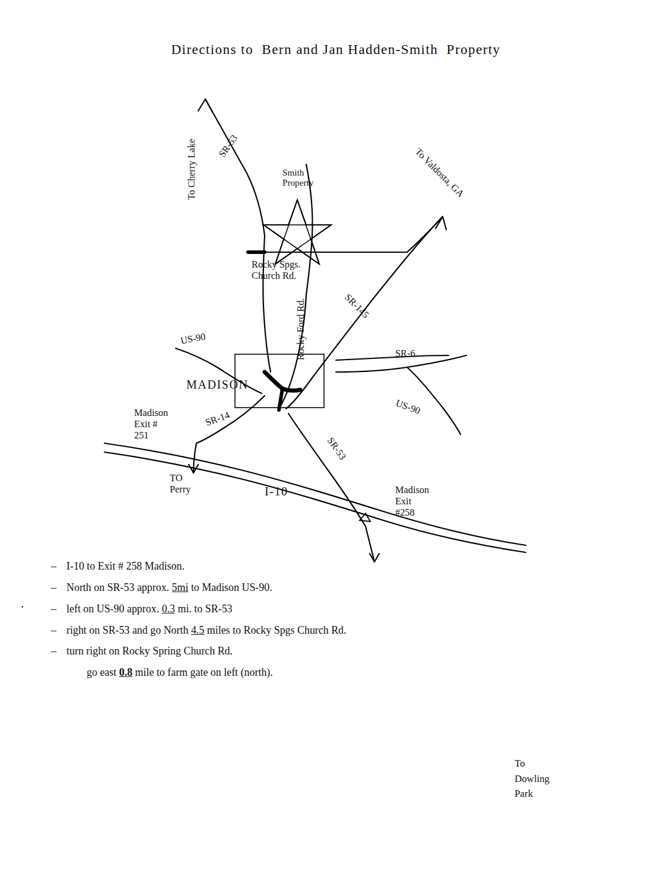Directions to Bern and Jan Hadden-Smith Property
To Cherry Lake SR-53 Smith
Property Rocky Spgs.
Church Rd. To Valdosta, GA Rocky Ford Rd. SR-145 US-90 MADISON SR-6 US-90 Madison
Exit #
251 SR-14 SR-53 TO
Perry I-10 Madison
Exit
#258
I-10 to Exit # 258 Madison.
North on SR-53 approx. 5mi to Madison US-90.
left on US-90 approx. 0.3 mi. to SR-53
right on SR-53 and go North 4.5 miles to Rocky Spgs Church Rd.
turn right on Rocky Spring Church Rd. go east 0.8 mile to farm gate on left (north).
To
Dowling
Park
·